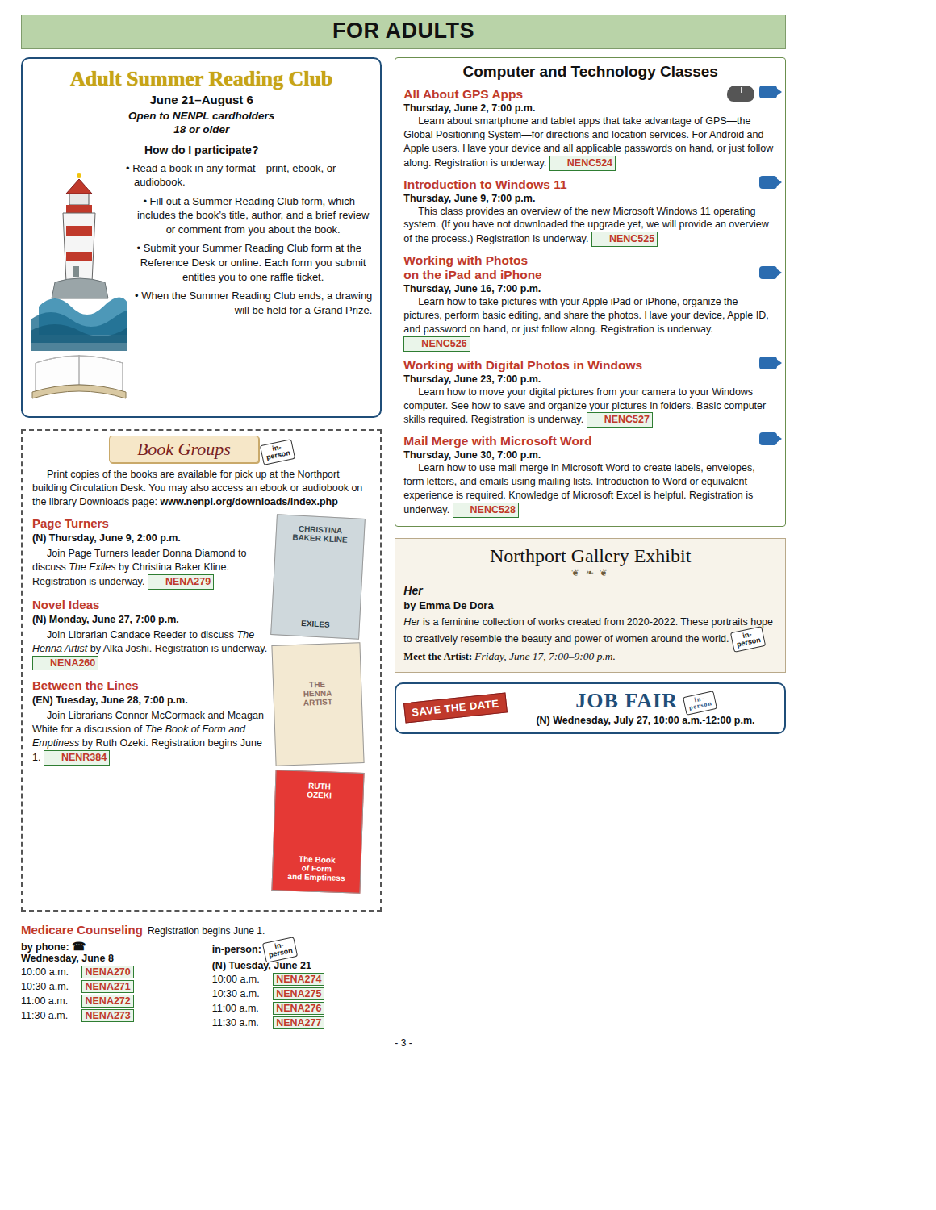FOR ADULTS
Adult Summer Reading Club
June 21–August 6
Open to NENPL cardholders
18 or older
How do I participate?
• Read a book in any format—print, ebook, or audiobook.
• Fill out a Summer Reading Club form, which includes the book’s title, author, and a brief review or comment from you about the book.
• Submit your Summer Reading Club form at the Reference Desk or online. Each form you submit entitles you to one raffle ticket.
• When the Summer Reading Club ends, a drawing will be held for a Grand Prize.
Book Groups in-
person
Print copies of the books are available for pick up at the Northport building Circulation Desk. You may also access an ebook or audiobook on the library Downloads page: www.nenpl.org/downloads/index.php
CHRISTINA
BAKER KLINE EXILES
THE
HENNA
ARTIST
RUTH
OZEKI The Book
of Form
and Emptiness
Page Turners
(N) Thursday, June 9, 2:00 p.m.
Join Page Turners leader Donna Diamond to discuss The Exiles by Christina Baker Kline. Registration is underway. NENA279
Novel Ideas
(N) Monday, June 27, 7:00 p.m.
Join Librarian Candace Reeder to discuss The Henna Artist by Alka Joshi. Registration is underway. NENA260
Between the Lines
(EN) Tuesday, June 28, 7:00 p.m.
Join Librarians Connor McCormack and Meagan White for a discussion of The Book of Form and Emptiness by Ruth Ozeki. Registration begins June 1. NENR384
Medicare Counseling
Registration begins June 1.
by phone: ☎
Wednesday, June 8
10:00 a.m. NENA270
10:30 a.m. NENA271
11:00 a.m. NENA272
11:30 a.m. NENA273
in-person: in-
person
(N) Tuesday, June 21
10:00 a.m. NENA274
10:30 a.m. NENA275
11:00 a.m. NENA276
11:30 a.m. NENA277
Computer and Technology Classes
All About GPS Apps
Thursday, June 2, 7:00 p.m.
Learn about smartphone and tablet apps that take advantage of GPS—the Global Positioning System—for directions and location services. For Android and Apple users. Have your device and all applicable passwords on hand, or just follow along. Registration is underway. NENC524
Introduction to Windows 11
Thursday, June 9, 7:00 p.m.
This class provides an overview of the new Microsoft Windows 11 operating system. (If you have not downloaded the upgrade yet, we will provide an overview of the process.) Registration is underway. NENC525
Working with Photos
on the iPad and iPhone
Thursday, June 16, 7:00 p.m.
Learn how to take pictures with your Apple iPad or iPhone, organize the pictures, perform basic editing, and share the photos. Have your device, Apple ID, and password on hand, or just follow along. Registration is underway. NENC526
Working with Digital Photos in Windows
Thursday, June 23, 7:00 p.m.
Learn how to move your digital pictures from your camera to your Windows computer. See how to save and organize your pictures in folders. Basic computer skills required. Registration is underway. NENC527
Mail Merge with Microsoft Word
Thursday, June 30, 7:00 p.m.
Learn how to use mail merge in Microsoft Word to create labels, envelopes, form letters, and emails using mailing lists. Introduction to Word or equivalent experience is required. Knowledge of Microsoft Excel is helpful. Registration is underway. NENC528
Northport Gallery Exhibit
❦ ❧ ❦
Her
by Emma De Dora
Her is a feminine collection of works created from 2020-2022. These portraits hope to creatively resemble the beauty and power of women around the world. in-
person
Meet the Artist: Friday, June 17, 7:00–9:00 p.m.
SAVE THE DATE
JOB FAIR in-
person
(N) Wednesday, July 27, 10:00 a.m.-12:00 p.m.
- 3 -